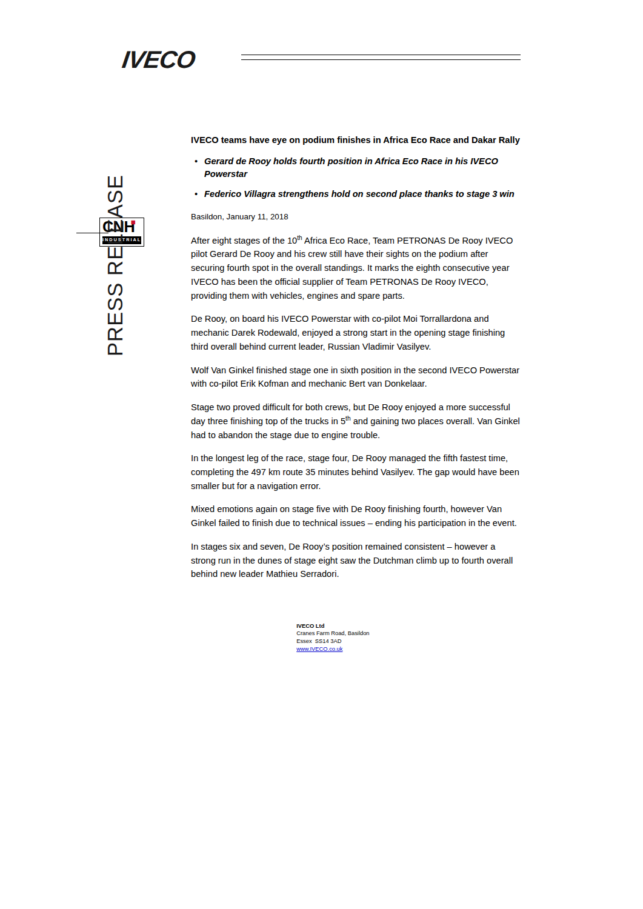IVECO
CNH■
INDUSTRIAL
PRESS RELEASE
IVECO teams have eye on podium finishes in Africa Eco Race and Dakar Rally
Gerard de Rooy holds fourth position in Africa Eco Race in his IVECO Powerstar
Federico Villagra strengthens hold on second place thanks to stage 3 win
Basildon, January 11, 2018
After eight stages of the 10th Africa Eco Race, Team PETRONAS De Rooy IVECO pilot Gerard De Rooy and his crew still have their sights on the podium after securing fourth spot in the overall standings. It marks the eighth consecutive year IVECO has been the official supplier of Team PETRONAS De Rooy IVECO, providing them with vehicles, engines and spare parts.
De Rooy, on board his IVECO Powerstar with co-pilot Moi Torrallardona and mechanic Darek Rodewald, enjoyed a strong start in the opening stage finishing third overall behind current leader, Russian Vladimir Vasilyev.
Wolf Van Ginkel finished stage one in sixth position in the second IVECO Powerstar with co-pilot Erik Kofman and mechanic Bert van Donkelaar.
Stage two proved difficult for both crews, but De Rooy enjoyed a more successful day three finishing top of the trucks in 5th and gaining two places overall. Van Ginkel had to abandon the stage due to engine trouble.
In the longest leg of the race, stage four, De Rooy managed the fifth fastest time, completing the 497 km route 35 minutes behind Vasilyev. The gap would have been smaller but for a navigation error.
Mixed emotions again on stage five with De Rooy finishing fourth, however Van Ginkel failed to finish due to technical issues – ending his participation in the event.
In stages six and seven, De Rooy’s position remained consistent – however a strong run in the dunes of stage eight saw the Dutchman climb up to fourth overall behind new leader Mathieu Serradori.
IVECO Ltd
Cranes Farm Road, Basildon
Essex SS14 3AD
www.IVECO.co.uk